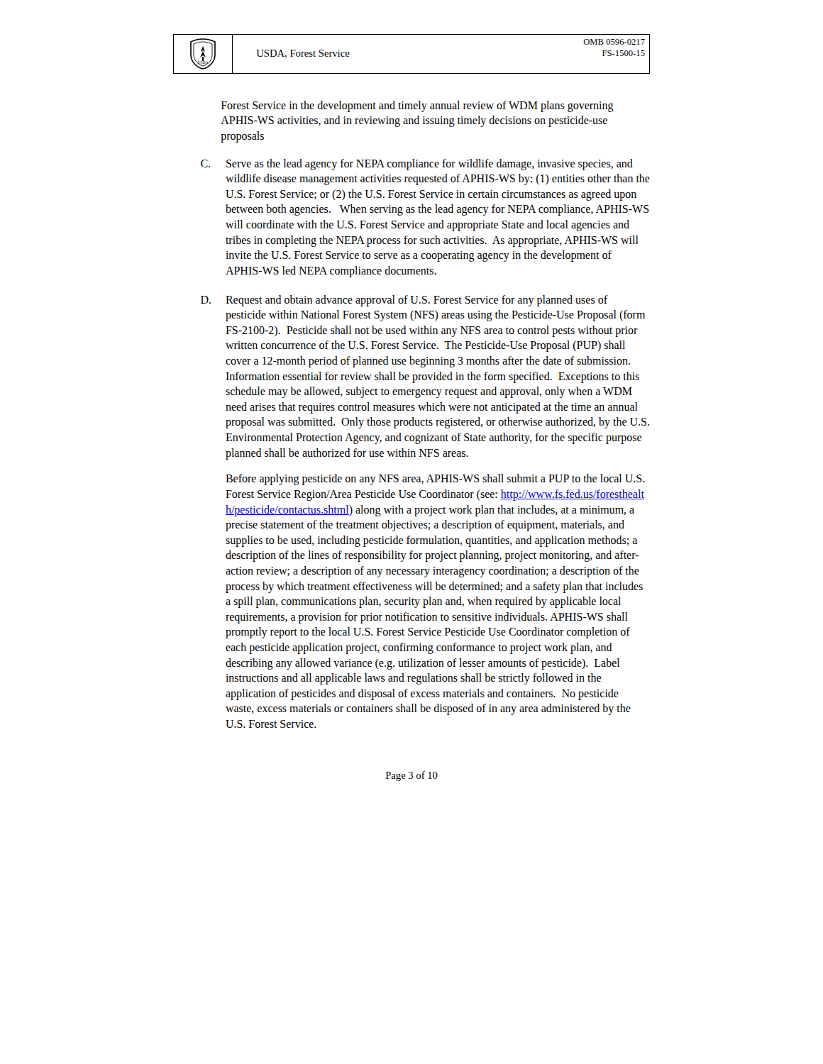USDA
USDA, Forest Service
OMB 0596-0217
FS-1500-15
Forest Service in the development and timely annual review of WDM plans governing APHIS-WS activities, and in reviewing and issuing timely decisions on pesticide-use proposals
C.
Serve as the lead agency for NEPA compliance for wildlife damage, invasive species, and wildlife disease management activities requested of APHIS-WS by: (1) entities other than the U.S. Forest Service; or (2) the U.S. Forest Service in certain circumstances as agreed upon between both agencies. When serving as the lead agency for NEPA compliance, APHIS-WS will coordinate with the U.S. Forest Service and appropriate State and local agencies and tribes in completing the NEPA process for such activities. As appropriate, APHIS-WS will invite the U.S. Forest Service to serve as a cooperating agency in the development of APHIS-WS led NEPA compliance documents.
D.
Request and obtain advance approval of U.S. Forest Service for any planned uses of pesticide within National Forest System (NFS) areas using the Pesticide-Use Proposal (form FS-2100-2). Pesticide shall not be used within any NFS area to control pests without prior written concurrence of the U.S. Forest Service. The Pesticide-Use Proposal (PUP) shall cover a 12-month period of planned use beginning 3 months after the date of submission. Information essential for review shall be provided in the form specified. Exceptions to this schedule may be allowed, subject to emergency request and approval, only when a WDM need arises that requires control measures which were not anticipated at the time an annual proposal was submitted. Only those products registered, or otherwise authorized, by the U.S. Environmental Protection Agency, and cognizant of State authority, for the specific purpose planned shall be authorized for use within NFS areas.
Before applying pesticide on any NFS area, APHIS-WS shall submit a PUP to the local U.S. Forest Service Region/Area Pesticide Use Coordinator (see: http://www.fs.fed.us/foresthealth/pesticide/contactus.shtml) along with a project work plan that includes, at a minimum, a precise statement of the treatment objectives; a description of equipment, materials, and supplies to be used, including pesticide formulation, quantities, and application methods; a description of the lines of responsibility for project planning, project monitoring, and after-action review; a description of any necessary interagency coordination; a description of the process by which treatment effectiveness will be determined; and a safety plan that includes a spill plan, communications plan, security plan and, when required by applicable local requirements, a provision for prior notification to sensitive individuals. APHIS-WS shall promptly report to the local U.S. Forest Service Pesticide Use Coordinator completion of each pesticide application project, confirming conformance to project work plan, and describing any allowed variance (e.g. utilization of lesser amounts of pesticide). Label instructions and all applicable laws and regulations shall be strictly followed in the application of pesticides and disposal of excess materials and containers. No pesticide waste, excess materials or containers shall be disposed of in any area administered by the U.S. Forest Service.
Page 3 of 10